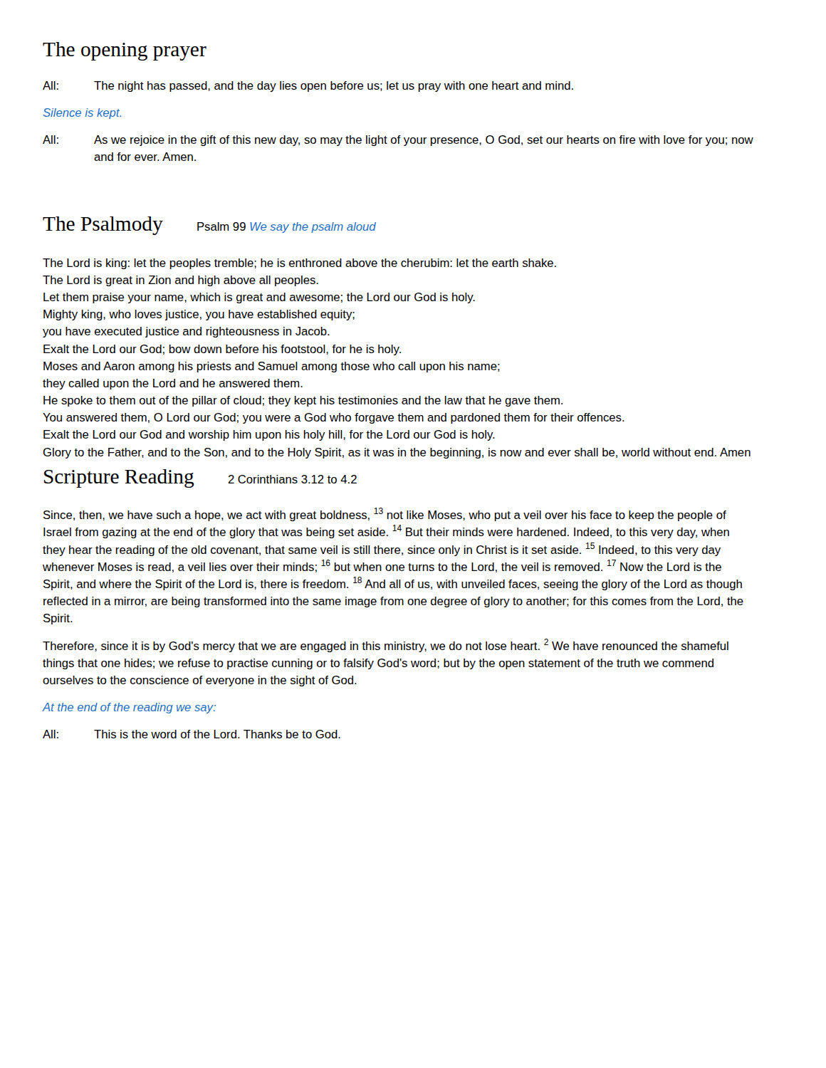The opening prayer
All:
The night has passed, and the day lies open before us; let us pray with one heart and mind.
Silence is kept.
All:
As we rejoice in the gift of this new day, so may the light of your presence, O God, set our hearts on fire with love for you; now and for ever. Amen.
The Psalmody Psalm 99 We say the psalm aloud
The Lord is king: let the peoples tremble; he is enthroned above the cherubim: let the earth shake.
The Lord is great in Zion and high above all peoples.
Let them praise your name, which is great and awesome; the Lord our God is holy.
Mighty king, who loves justice, you have established equity;
you have executed justice and righteousness in Jacob.
Exalt the Lord our God; bow down before his footstool, for he is holy.
Moses and Aaron among his priests and Samuel among those who call upon his name;
they called upon the Lord and he answered them.
He spoke to them out of the pillar of cloud; they kept his testimonies and the law that he gave them.
You answered them, O Lord our God; you were a God who forgave them and pardoned them for their offences.
Exalt the Lord our God and worship him upon his holy hill, for the Lord our God is holy.
Glory to the Father, and to the Son, and to the Holy Spirit, as it was in the beginning, is now and ever shall be, world without end. Amen
Scripture Reading 2 Corinthians 3.12 to 4.2
Since, then, we have such a hope, we act with great boldness, 13 not like Moses, who put a veil over his face to keep the people of Israel from gazing at the end of the glory that was being set aside. 14 But their minds were hardened. Indeed, to this very day, when they hear the reading of the old covenant, that same veil is still there, since only in Christ is it set aside. 15 Indeed, to this very day whenever Moses is read, a veil lies over their minds; 16 but when one turns to the Lord, the veil is removed. 17 Now the Lord is the Spirit, and where the Spirit of the Lord is, there is freedom. 18 And all of us, with unveiled faces, seeing the glory of the Lord as though reflected in a mirror, are being transformed into the same image from one degree of glory to another; for this comes from the Lord, the Spirit.
Therefore, since it is by God's mercy that we are engaged in this ministry, we do not lose heart. 2 We have renounced the shameful things that one hides; we refuse to practise cunning or to falsify God's word; but by the open statement of the truth we commend ourselves to the conscience of everyone in the sight of God.
At the end of the reading we say:
All:
This is the word of the Lord. Thanks be to God.